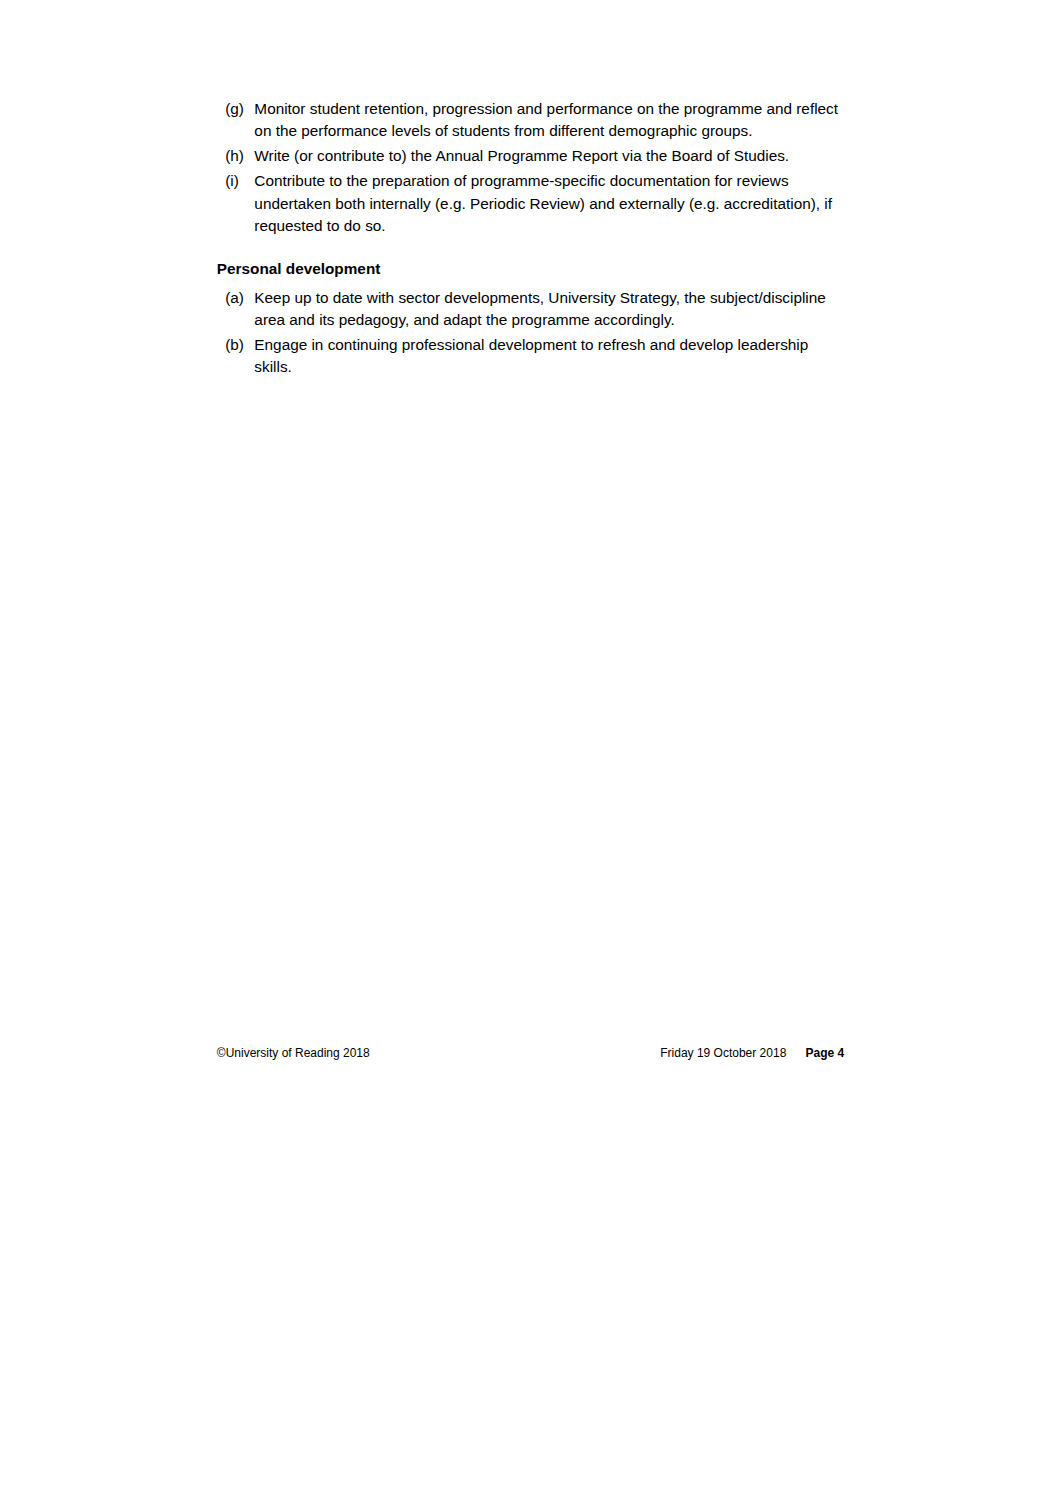(g) Monitor student retention, progression and performance on the programme and reflect on the performance levels of students from different demographic groups.
(h) Write (or contribute to) the Annual Programme Report via the Board of Studies.
(i) Contribute to the preparation of programme-specific documentation for reviews undertaken both internally (e.g. Periodic Review) and externally (e.g. accreditation), if requested to do so.
Personal development
(a) Keep up to date with sector developments, University Strategy, the subject/discipline area and its pedagogy, and adapt the programme accordingly.
(b) Engage in continuing professional development to refresh and develop leadership skills.
©University of Reading 2018
Friday 19 October 2018Page 4